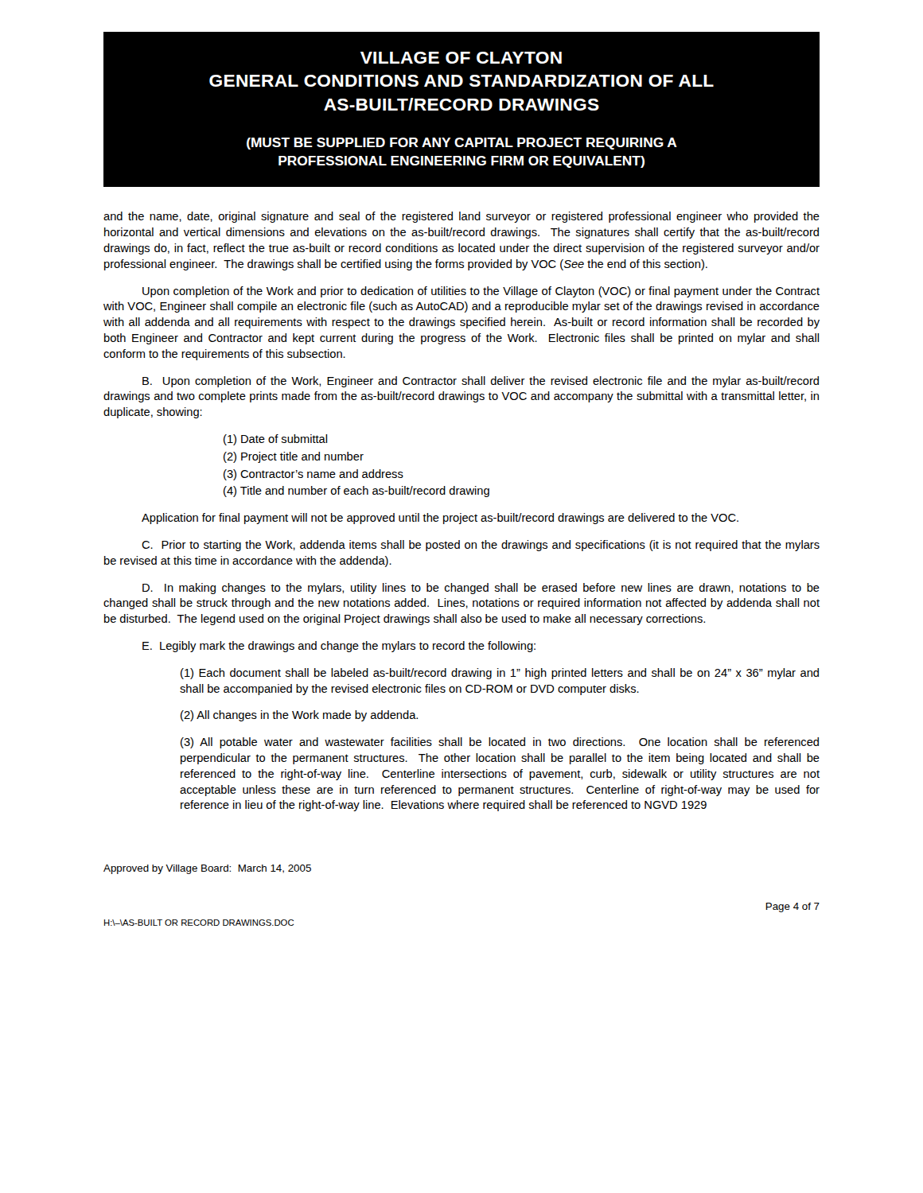VILLAGE OF CLAYTON
GENERAL CONDITIONS AND STANDARDIZATION OF ALL
AS-BUILT/RECORD DRAWINGS
(MUST BE SUPPLIED FOR ANY CAPITAL PROJECT REQUIRING A
PROFESSIONAL ENGINEERING FIRM OR EQUIVALENT)
and the name, date, original signature and seal of the registered land surveyor or registered professional engineer who provided the horizontal and vertical dimensions and elevations on the as-built/record drawings. The signatures shall certify that the as-built/record drawings do, in fact, reflect the true as-built or record conditions as located under the direct supervision of the registered surveyor and/or professional engineer. The drawings shall be certified using the forms provided by VOC (See the end of this section).
Upon completion of the Work and prior to dedication of utilities to the Village of Clayton (VOC) or final payment under the Contract with VOC, Engineer shall compile an electronic file (such as AutoCAD) and a reproducible mylar set of the drawings revised in accordance with all addenda and all requirements with respect to the drawings specified herein. As-built or record information shall be recorded by both Engineer and Contractor and kept current during the progress of the Work. Electronic files shall be printed on mylar and shall conform to the requirements of this subsection.
B. Upon completion of the Work, Engineer and Contractor shall deliver the revised electronic file and the mylar as-built/record drawings and two complete prints made from the as-built/record drawings to VOC and accompany the submittal with a transmittal letter, in duplicate, showing:
(1) Date of submittal
(2) Project title and number
(3) Contractor’s name and address
(4) Title and number of each as-built/record drawing
Application for final payment will not be approved until the project as-built/record drawings are delivered to the VOC.
C. Prior to starting the Work, addenda items shall be posted on the drawings and specifications (it is not required that the mylars be revised at this time in accordance with the addenda).
D. In making changes to the mylars, utility lines to be changed shall be erased before new lines are drawn, notations to be changed shall be struck through and the new notations added. Lines, notations or required information not affected by addenda shall not be disturbed. The legend used on the original Project drawings shall also be used to make all necessary corrections.
E. Legibly mark the drawings and change the mylars to record the following:
(1) Each document shall be labeled as-built/record drawing in 1” high printed letters and shall be on 24” x 36” mylar and shall be accompanied by the revised electronic files on CD-ROM or DVD computer disks.
(2) All changes in the Work made by addenda.
(3) All potable water and wastewater facilities shall be located in two directions. One location shall be referenced perpendicular to the permanent structures. The other location shall be parallel to the item being located and shall be referenced to the right-of-way line. Centerline intersections of pavement, curb, sidewalk or utility structures are not acceptable unless these are in turn referenced to permanent structures. Centerline of right-of-way may be used for reference in lieu of the right-of-way line. Elevations where required shall be referenced to NGVD 1929
Approved by Village Board: March 14, 2005
Page 4 of 7
H:\–\AS-BUILT OR RECORD DRAWINGS.DOC